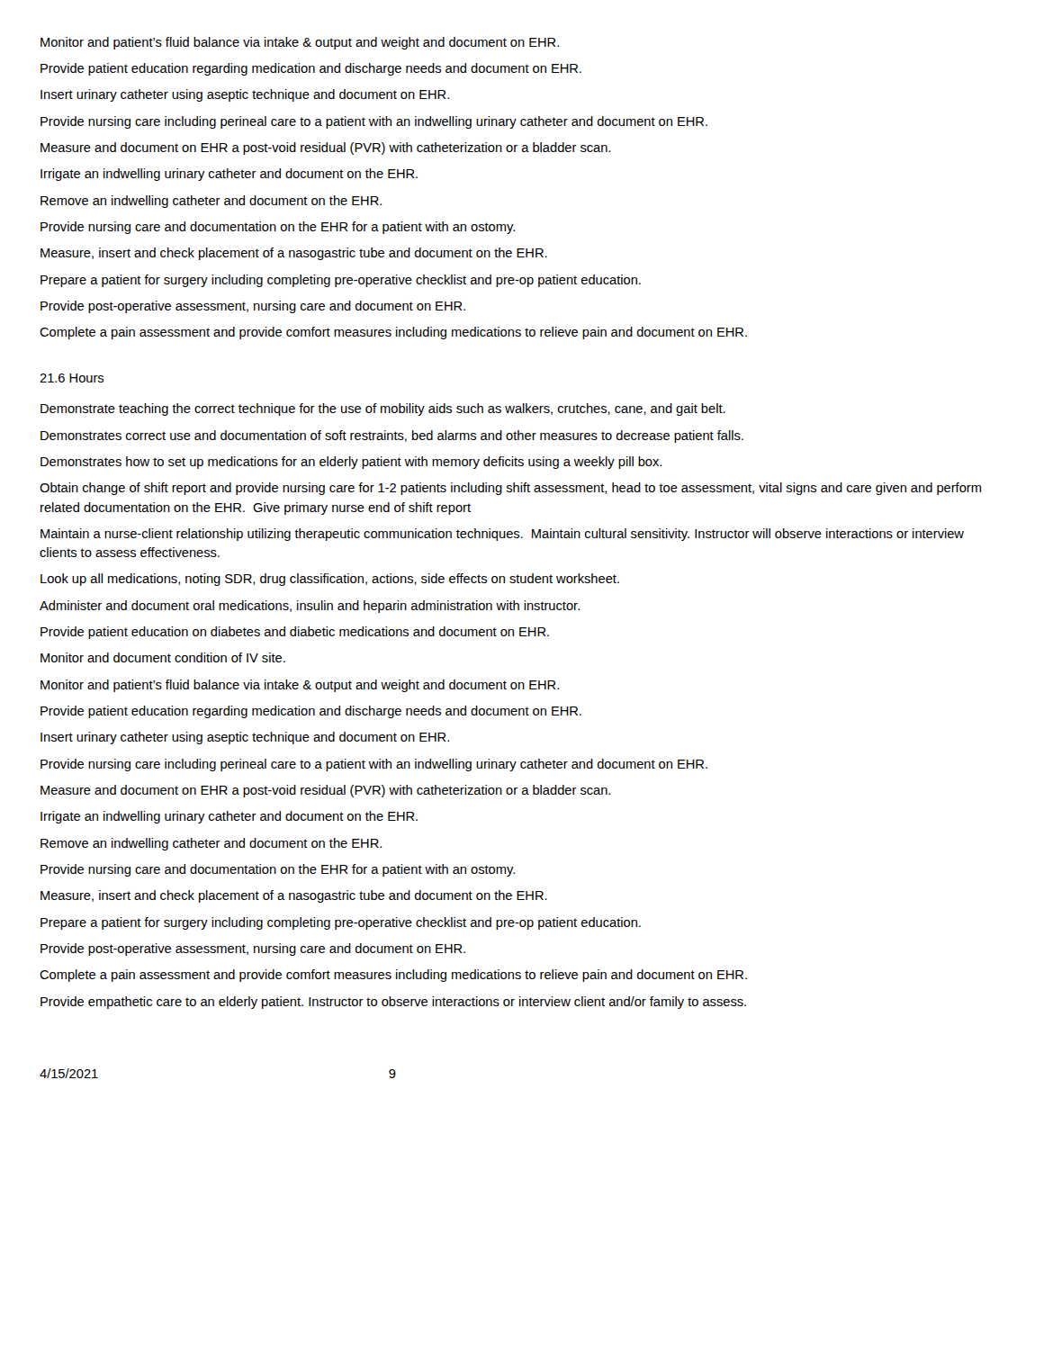Monitor and patient’s fluid balance via intake & output and weight and document on EHR.
Provide patient education regarding medication and discharge needs and document on EHR.
Insert urinary catheter using aseptic technique and document on EHR.
Provide nursing care including perineal care to a patient with an indwelling urinary catheter and document on EHR.
Measure and document on EHR a post-void residual (PVR) with catheterization or a bladder scan.
Irrigate an indwelling urinary catheter and document on the EHR.
Remove an indwelling catheter and document on the EHR.
Provide nursing care and documentation on the EHR for a patient with an ostomy.
Measure, insert and check placement of a nasogastric tube and document on the EHR.
Prepare a patient for surgery including completing pre-operative checklist and pre-op patient education.
Provide post-operative assessment, nursing care and document on EHR.
Complete a pain assessment and provide comfort measures including medications to relieve pain and document on EHR.
21.6 Hours
Demonstrate teaching the correct technique for the use of mobility aids such as walkers, crutches, cane, and gait belt.
Demonstrates correct use and documentation of soft restraints, bed alarms and other measures to decrease patient falls.
Demonstrates how to set up medications for an elderly patient with memory deficits using a weekly pill box.
Obtain change of shift report and provide nursing care for 1-2 patients including shift assessment, head to toe assessment, vital signs and care given and perform related documentation on the EHR. Give primary nurse end of shift report
Maintain a nurse-client relationship utilizing therapeutic communication techniques. Maintain cultural sensitivity. Instructor will observe interactions or interview clients to assess effectiveness.
Look up all medications, noting SDR, drug classification, actions, side effects on student worksheet.
Administer and document oral medications, insulin and heparin administration with instructor.
Provide patient education on diabetes and diabetic medications and document on EHR.
Monitor and document condition of IV site.
Monitor and patient’s fluid balance via intake & output and weight and document on EHR.
Provide patient education regarding medication and discharge needs and document on EHR.
Insert urinary catheter using aseptic technique and document on EHR.
Provide nursing care including perineal care to a patient with an indwelling urinary catheter and document on EHR.
Measure and document on EHR a post-void residual (PVR) with catheterization or a bladder scan.
Irrigate an indwelling urinary catheter and document on the EHR.
Remove an indwelling catheter and document on the EHR.
Provide nursing care and documentation on the EHR for a patient with an ostomy.
Measure, insert and check placement of a nasogastric tube and document on the EHR.
Prepare a patient for surgery including completing pre-operative checklist and pre-op patient education.
Provide post-operative assessment, nursing care and document on EHR.
Complete a pain assessment and provide comfort measures including medications to relieve pain and document on EHR.
Provide empathetic care to an elderly patient. Instructor to observe interactions or interview client and/or family to assess.
4/15/2021 9